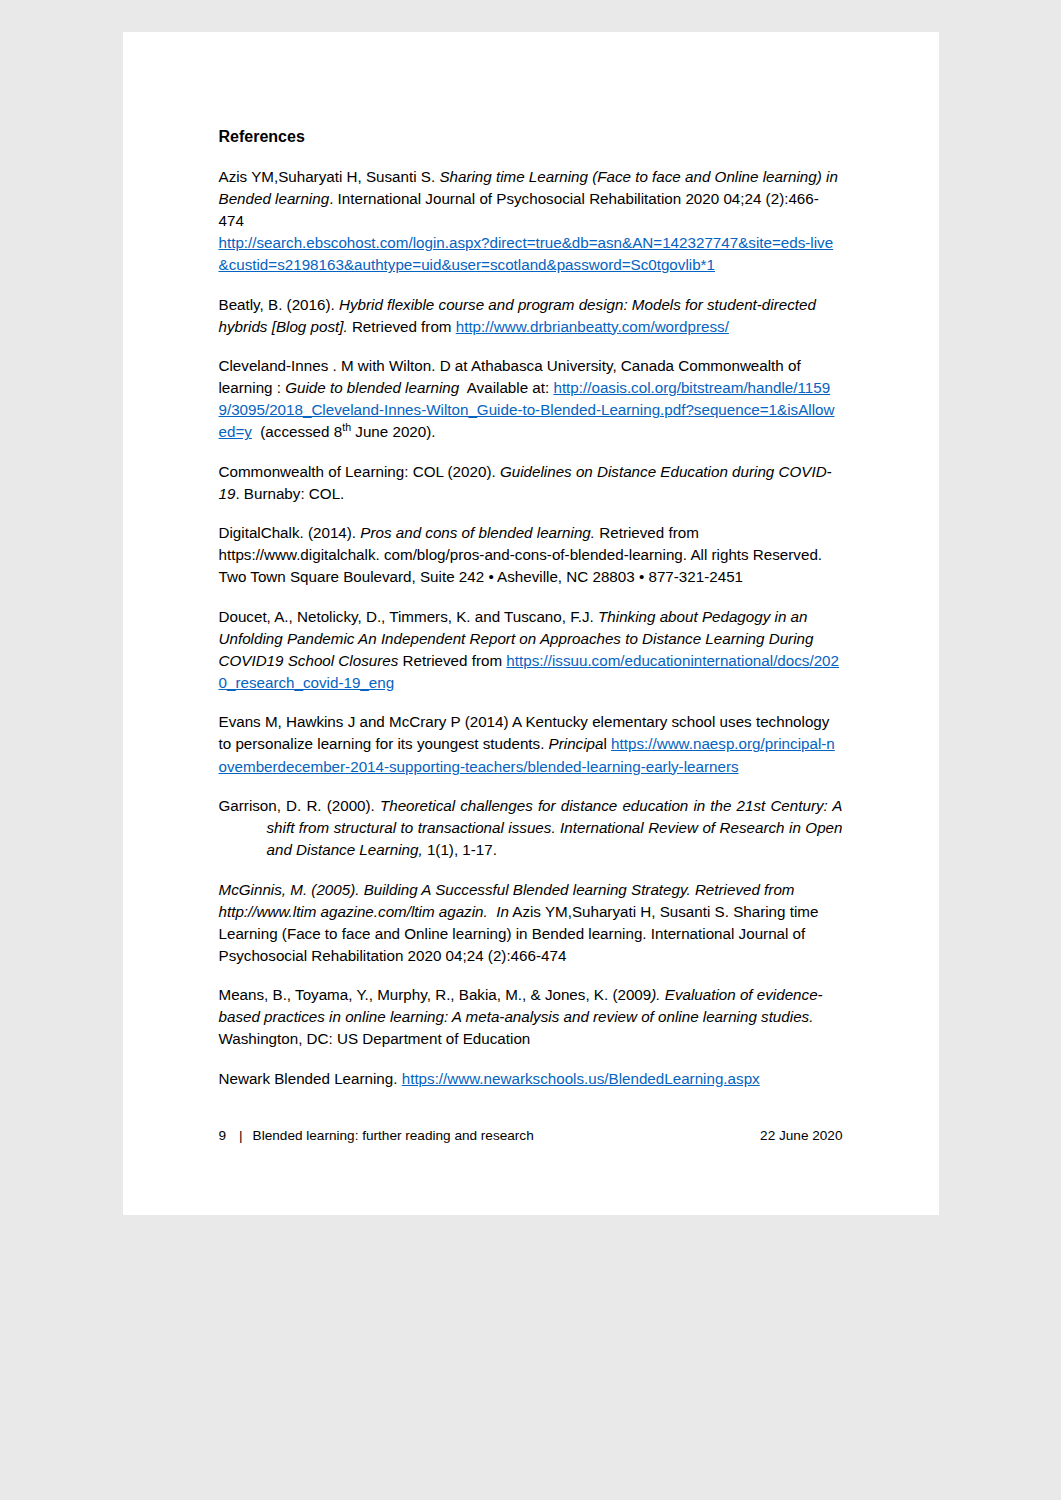References
Azis YM,Suharyati H, Susanti S. Sharing time Learning (Face to face and Online learning) in Bended learning. International Journal of Psychosocial Rehabilitation 2020 04;24 (2):466-474
http://search.ebscohost.com/login.aspx?direct=true&db=asn&AN=142327747&site=eds-live&custid=s2198163&authtype=uid&user=scotland&password=Sc0tgovlib*1
Beatly, B. (2016). Hybrid flexible course and program design: Models for student-directed hybrids [Blog post]. Retrieved from http://www.drbrianbeatty.com/wordpress/
Cleveland-Innes . M with Wilton. D at Athabasca University, Canada Commonwealth of learning : Guide to blended learning Available at: http://oasis.col.org/bitstream/handle/11599/3095/2018_Cleveland-Innes-Wilton_Guide-to-Blended-Learning.pdf?sequence=1&isAllowed=y (accessed 8th June 2020).
Commonwealth of Learning: COL (2020). Guidelines on Distance Education during COVID-19. Burnaby: COL.
DigitalChalk. (2014). Pros and cons of blended learning. Retrieved from https://www.digitalchalk. com/blog/pros-and-cons-of-blended-learning. All rights Reserved. Two Town Square Boulevard, Suite 242 • Asheville, NC 28803 • 877-321-2451
Doucet, A., Netolicky, D., Timmers, K. and Tuscano, F.J. Thinking about Pedagogy in an Unfolding Pandemic An Independent Report on Approaches to Distance Learning During COVID19 School Closures Retrieved from https://issuu.com/educationinternational/docs/2020_research_covid-19_eng
Evans M, Hawkins J and McCrary P (2014) A Kentucky elementary school uses technology to personalize learning for its youngest students. Principal https://www.naesp.org/principal-novemberdecember-2014-supporting-teachers/blended-learning-early-learners
Garrison, D. R. (2000). Theoretical challenges for distance education in the 21st Century: A shift from structural to transactional issues. International Review of Research in Open and Distance Learning, 1(1), 1-17.
McGinnis, M. (2005). Building A Successful Blended learning Strategy. Retrieved from http://www.ltim agazine.com/ltim agazin. In Azis YM,Suharyati H, Susanti S. Sharing time Learning (Face to face and Online learning) in Bended learning. International Journal of Psychosocial Rehabilitation 2020 04;24 (2):466-474
Means, B., Toyama, Y., Murphy, R., Bakia, M., & Jones, K. (2009). Evaluation of evidence-based practices in online learning: A meta-analysis and review of online learning studies. Washington, DC: US Department of Education
Newark Blended Learning. https://www.newarkschools.us/BlendedLearning.aspx
9 | Blended learning: further reading and research 22 June 2020